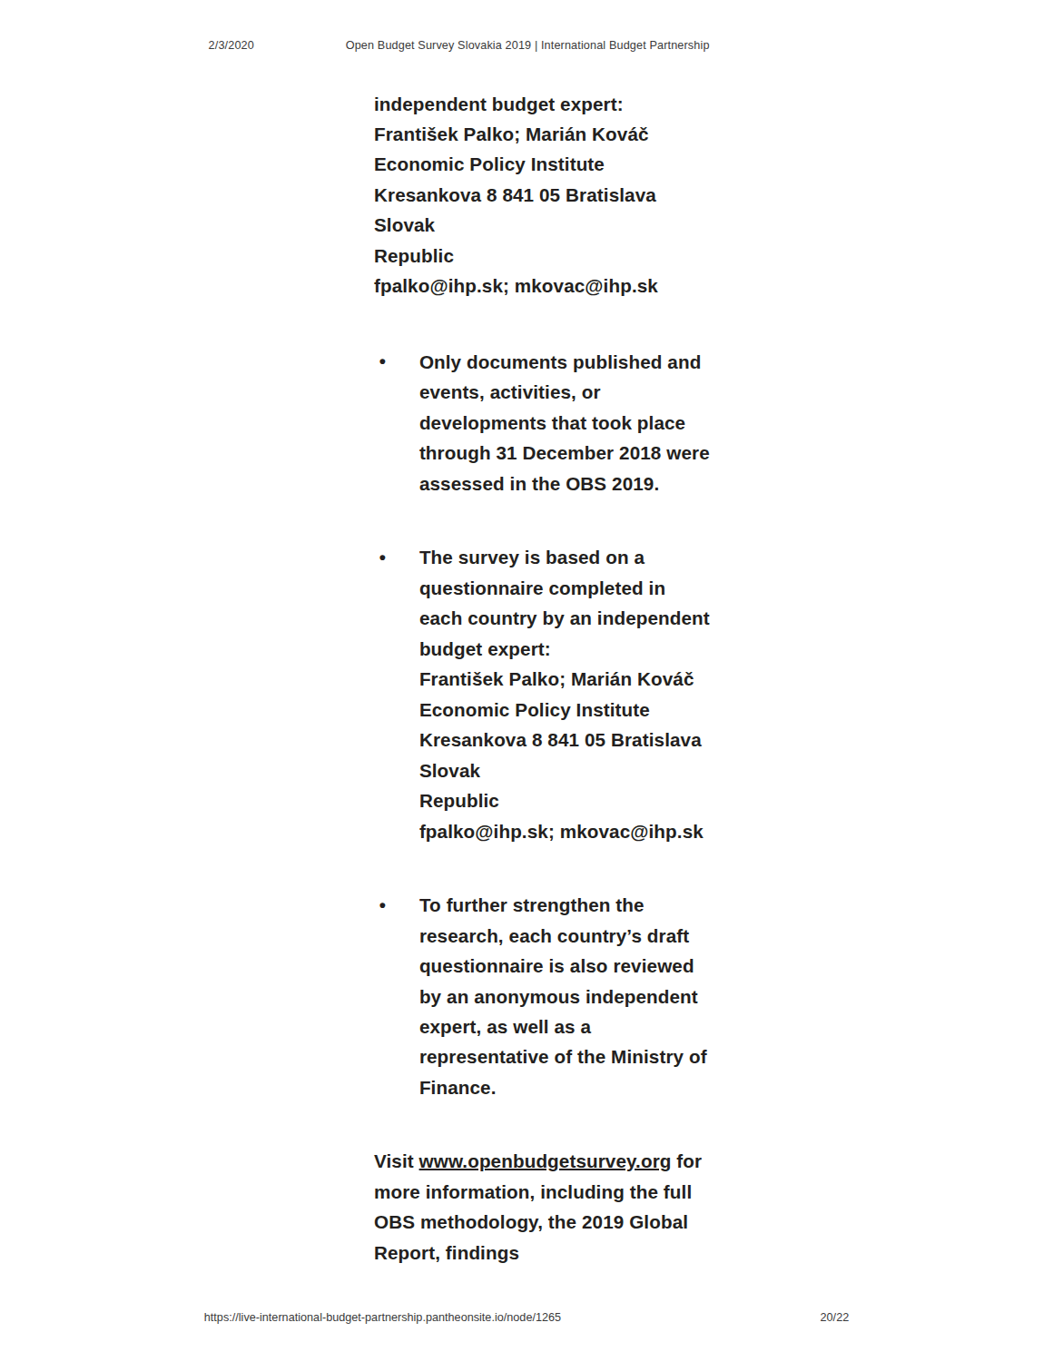2/3/2020
Open Budget Survey Slovakia 2019 | International Budget Partnership
independent budget expert:
František Palko; Marián Kováč
Economic Policy Institute
Kresankova 8 841 05 Bratislava Slovak
Republic
fpalko@ihp.sk; mkovac@ihp.sk
Only documents published and events, activities, or developments that took place through 31 December 2018 were assessed in the OBS 2019.
The survey is based on a questionnaire completed in each country by an independent budget expert:
František Palko; Marián Kováč
Economic Policy Institute
Kresankova 8 841 05 Bratislava Slovak
Republic
fpalko@ihp.sk; mkovac@ihp.sk
To further strengthen the research, each country’s draft questionnaire is also reviewed by an anonymous independent expert, as well as a representative of the Ministry of Finance.
Visit www.openbudgetsurvey.org for more information, including the full OBS methodology, the 2019 Global Report, findings
https://live-international-budget-partnership.pantheonsite.io/node/1265
20/22